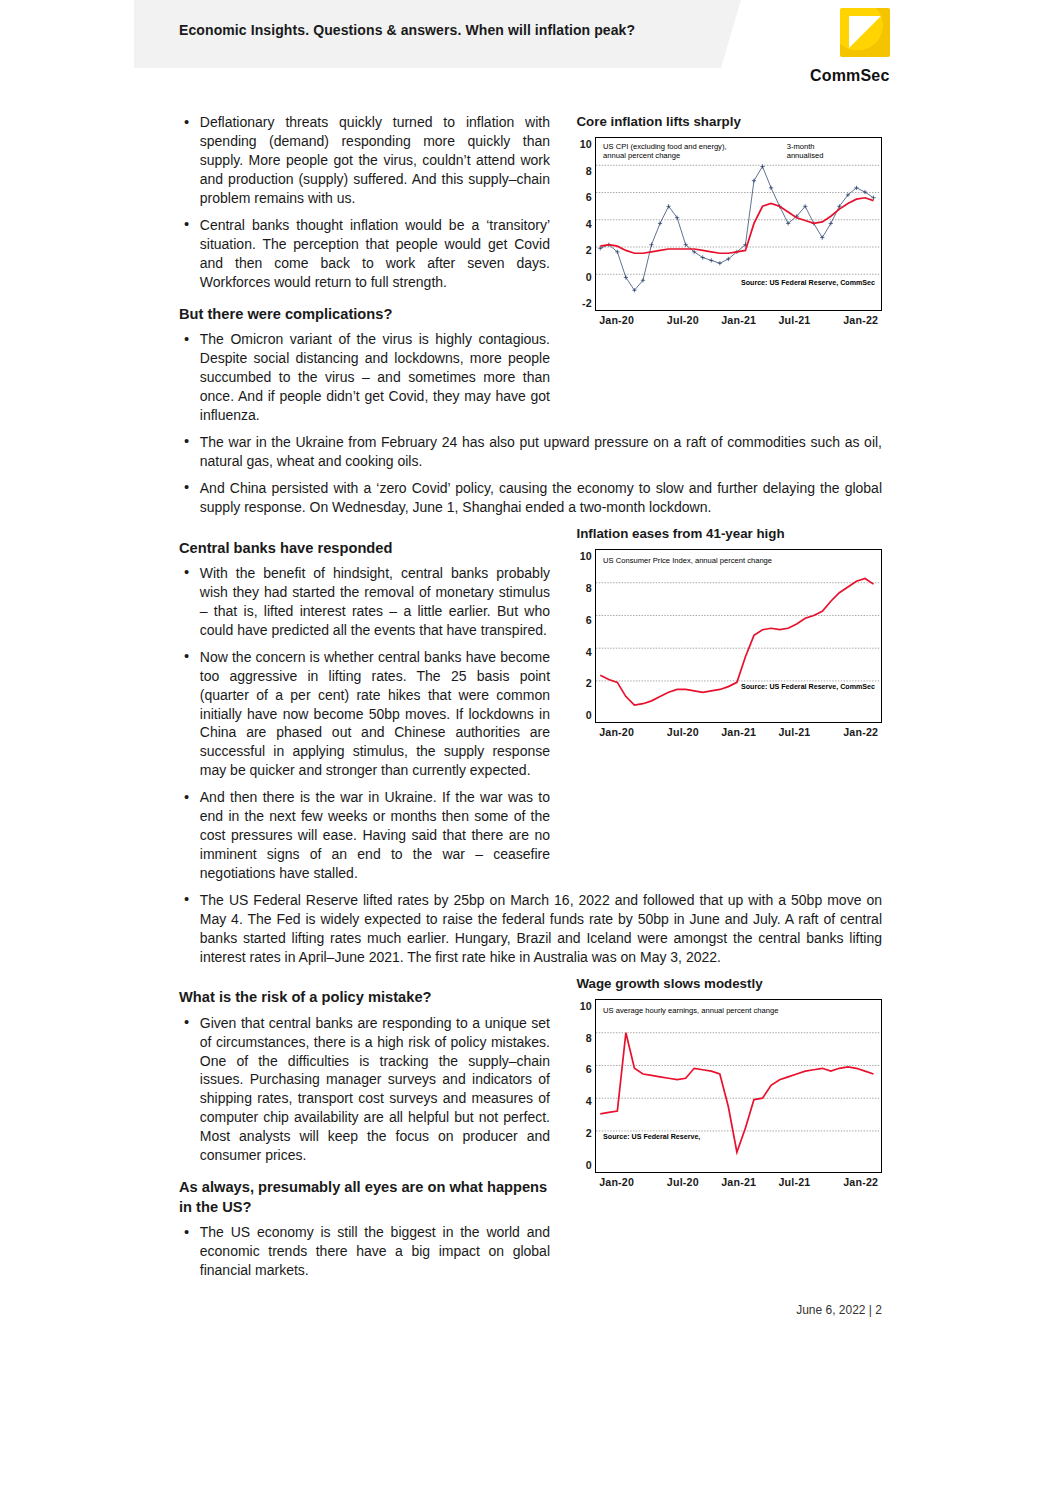Economic Insights. Questions & answers. When will inflation peak?
CommSec
Deflationary threats quickly turned to inflation with spending (demand) responding more quickly than supply. More people got the virus, couldn’t attend work and production (supply) suffered. And this supply–chain problem remains with us.
Central banks thought inflation would be a ‘transitory’ situation. The perception that people would get Covid and then come back to work after seven days. Workforces would return to full strength.
But there were complications?
The Omicron variant of the virus is highly contagious. Despite social distancing and lockdowns, more people succumbed to the virus – and sometimes more than once. And if people didn’t get Covid, they may have got influenza.
Core inflation lifts sharply
1086420-2
US CPI (excluding food and energy), annual percent change 3-month annualised Source: US Federal Reserve, CommSec
Jan-20 Jul-20 Jan-21 Jul-21 Jan-22
The war in the Ukraine from February 24 has also put upward pressure on a raft of commodities such as oil, natural gas, wheat and cooking oils.
And China persisted with a ‘zero Covid’ policy, causing the economy to slow and further delaying the global supply response. On Wednesday, June 1, Shanghai ended a two-month lockdown.
Central banks have responded
With the benefit of hindsight, central banks probably wish they had started the removal of monetary stimulus – that is, lifted interest rates – a little earlier. But who could have predicted all the events that have transpired.
Now the concern is whether central banks have become too aggressive in lifting rates. The 25 basis point (quarter of a per cent) rate hikes that were common initially have now become 50bp moves. If lockdowns in China are phased out and Chinese authorities are successful in applying stimulus, the supply response may be quicker and stronger than currently expected.
And then there is the war in Ukraine. If the war was to end in the next few weeks or months then some of the cost pressures will ease. Having said that there are no imminent signs of an end to the war – ceasefire negotiations have stalled.
Inflation eases from 41-year high
1086420
US Consumer Price Index, annual percent change Source: US Federal Reserve, CommSec
Jan-20 Jul-20 Jan-21 Jul-21 Jan-22
The US Federal Reserve lifted rates by 25bp on March 16, 2022 and followed that up with a 50bp move on May 4. The Fed is widely expected to raise the federal funds rate by 50bp in June and July. A raft of central banks started lifting rates much earlier. Hungary, Brazil and Iceland were amongst the central banks lifting interest rates in April–June 2021. The first rate hike in Australia was on May 3, 2022.
What is the risk of a policy mistake?
Given that central banks are responding to a unique set of circumstances, there is a high risk of policy mistakes. One of the difficulties is tracking the supply–chain issues. Purchasing manager surveys and indicators of shipping rates, transport cost surveys and measures of computer chip availability are all helpful but not perfect. Most analysts will keep the focus on producer and consumer prices.
As always, presumably all eyes are on what happens in the US?
The US economy is still the biggest in the world and economic trends there have a big impact on global financial markets.
Wage growth slows modestly
1086420
US average hourly earnings, annual percent change Source: US Federal Reserve,
Jan-20 Jul-20 Jan-21 Jul-21 Jan-22
June 6, 2022 | 2